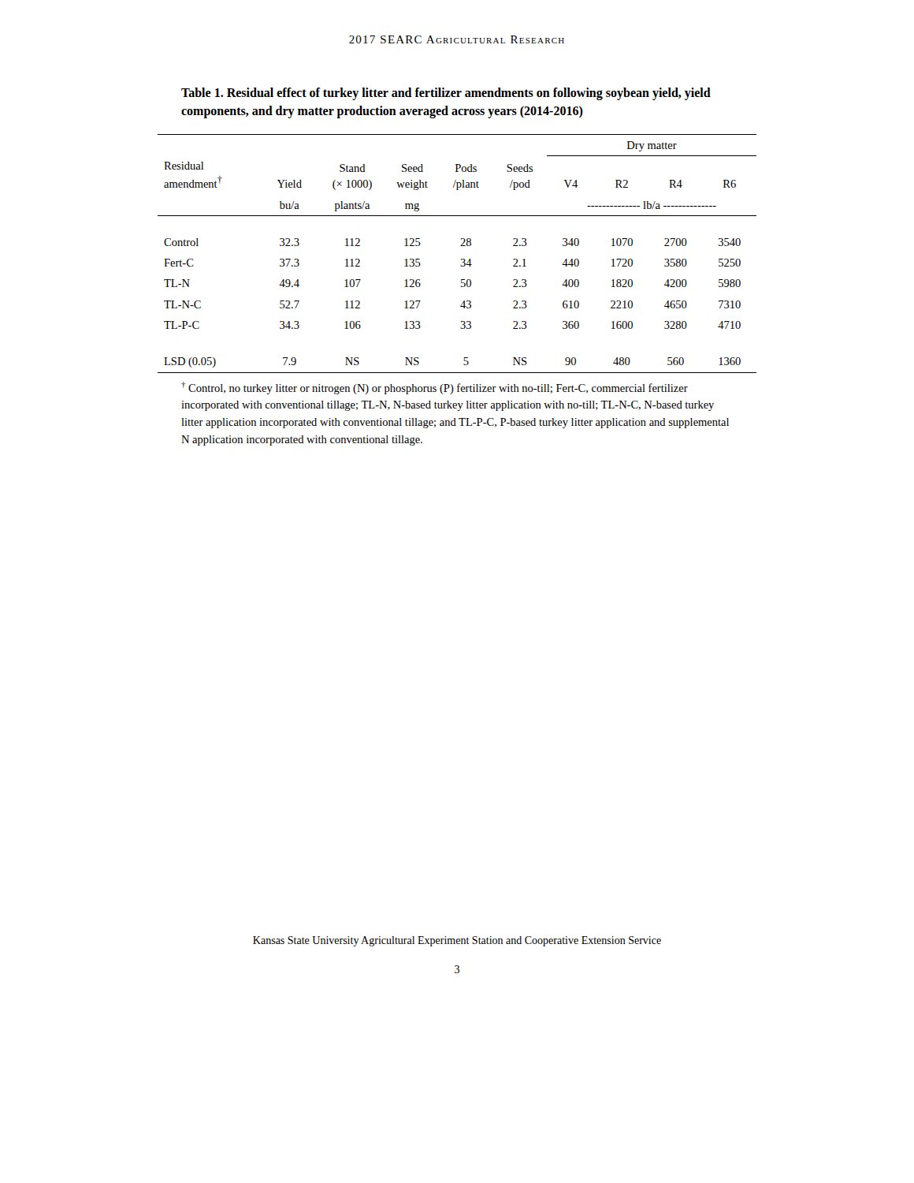2017 SEARC Agricultural Research
Table 1. Residual effect of turkey litter and fertilizer amendments on following soybean yield, yield components, and dry matter production averaged across years (2014-2016)
| | Dry matter |
| Residual amendment † | Yield | Stand (× 1000) | Seed weight | Pods /plant | Seeds /pod | V4 | R2 | R4 | R6 |
| | bu/a | plants/a | mg | | | -------------- lb/a -------------- |
| Control | 32.3 | 112 | 125 | 28 | 2.3 | 340 | 1070 | 2700 | 3540 |
| Fert-C | 37.3 | 112 | 135 | 34 | 2.1 | 440 | 1720 | 3580 | 5250 |
| TL-N | 49.4 | 107 | 126 | 50 | 2.3 | 400 | 1820 | 4200 | 5980 |
| TL-N-C | 52.7 | 112 | 127 | 43 | 2.3 | 610 | 2210 | 4650 | 7310 |
| TL-P-C | 34.3 | 106 | 133 | 33 | 2.3 | 360 | 1600 | 3280 | 4710 |
| LSD (0.05) | 7.9 | NS | NS | 5 | NS | 90 | 480 | 560 | 1360 |
† Control, no turkey litter or nitrogen (N) or phosphorus (P) fertilizer with no-till; Fert-C, commercial fertilizer incorporated with conventional tillage; TL-N, N-based turkey litter application with no-till; TL-N-C, N-based turkey litter application incorporated with conventional tillage; and TL-P-C, P-based turkey litter application and supplemental N application incorporated with conventional tillage.
Kansas State University Agricultural Experiment Station and Cooperative Extension Service
3